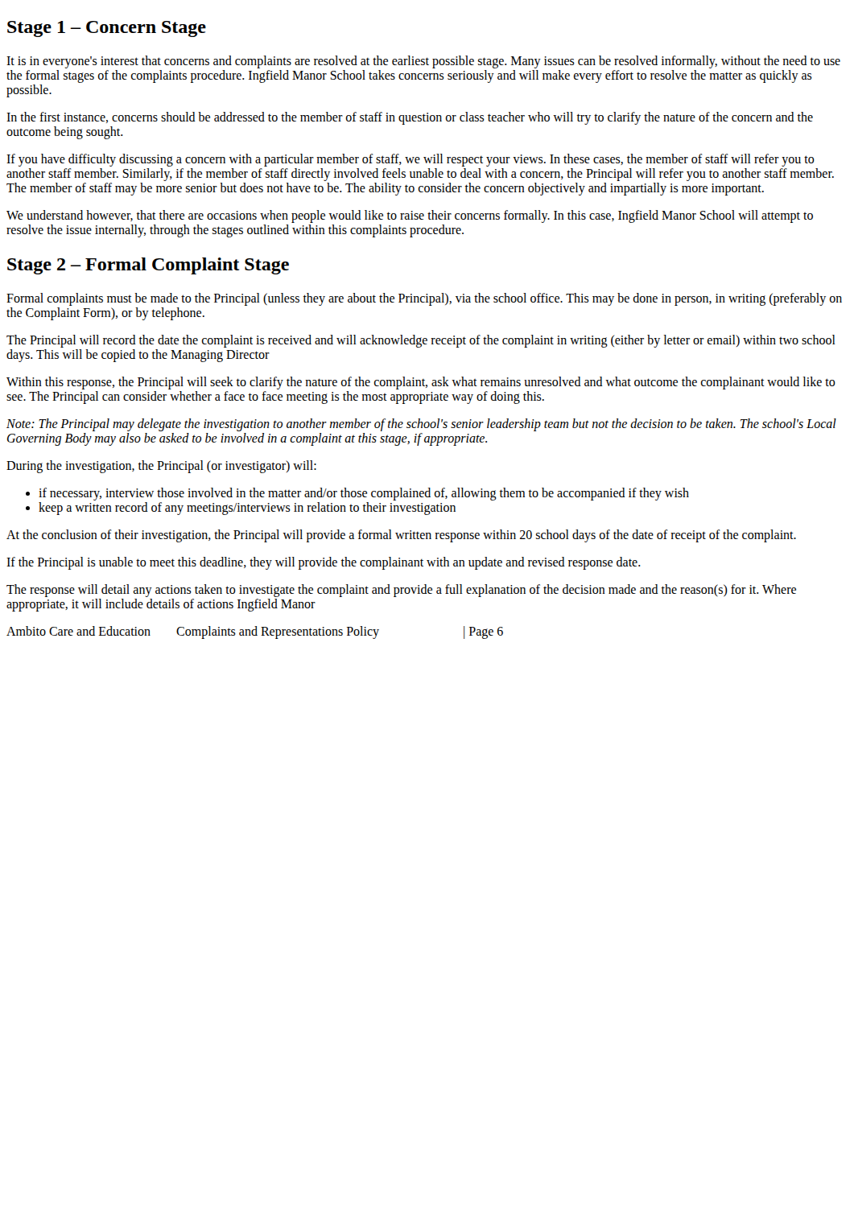Stage 1 – Concern Stage
It is in everyone's interest that concerns and complaints are resolved at the earliest possible stage. Many issues can be resolved informally, without the need to use the formal stages of the complaints procedure. Ingfield Manor School takes concerns seriously and will make every effort to resolve the matter as quickly as possible.
In the first instance, concerns should be addressed to the member of staff in question or class teacher who will try to clarify the nature of the concern and the outcome being sought.
If you have difficulty discussing a concern with a particular member of staff, we will respect your views. In these cases, the member of staff will refer you to another staff member. Similarly, if the member of staff directly involved feels unable to deal with a concern, the Principal will refer you to another staff member. The member of staff may be more senior but does not have to be. The ability to consider the concern objectively and impartially is more important.
We understand however, that there are occasions when people would like to raise their concerns formally. In this case, Ingfield Manor School will attempt to resolve the issue internally, through the stages outlined within this complaints procedure.
Stage 2 – Formal Complaint Stage
Formal complaints must be made to the Principal (unless they are about the Principal), via the school office. This may be done in person, in writing (preferably on the Complaint Form), or by telephone.
The Principal will record the date the complaint is received and will acknowledge receipt of the complaint in writing (either by letter or email) within two school days. This will be copied to the Managing Director
Within this response, the Principal will seek to clarify the nature of the complaint, ask what remains unresolved and what outcome the complainant would like to see. The Principal can consider whether a face to face meeting is the most appropriate way of doing this.
Note: The Principal may delegate the investigation to another member of the school's senior leadership team but not the decision to be taken. The school's Local Governing Body may also be asked to be involved in a complaint at this stage, if appropriate.
During the investigation, the Principal (or investigator) will:
if necessary, interview those involved in the matter and/or those complained of, allowing them to be accompanied if they wish
keep a written record of any meetings/interviews in relation to their investigation
At the conclusion of their investigation, the Principal will provide a formal written response within 20 school days of the date of receipt of the complaint.
If the Principal is unable to meet this deadline, they will provide the complainant with an update and revised response date.
The response will detail any actions taken to investigate the complaint and provide a full explanation of the decision made and the reason(s) for it. Where appropriate, it will include details of actions Ingfield Manor
Ambito Care and Education Complaints and Representations Policy | Page 6